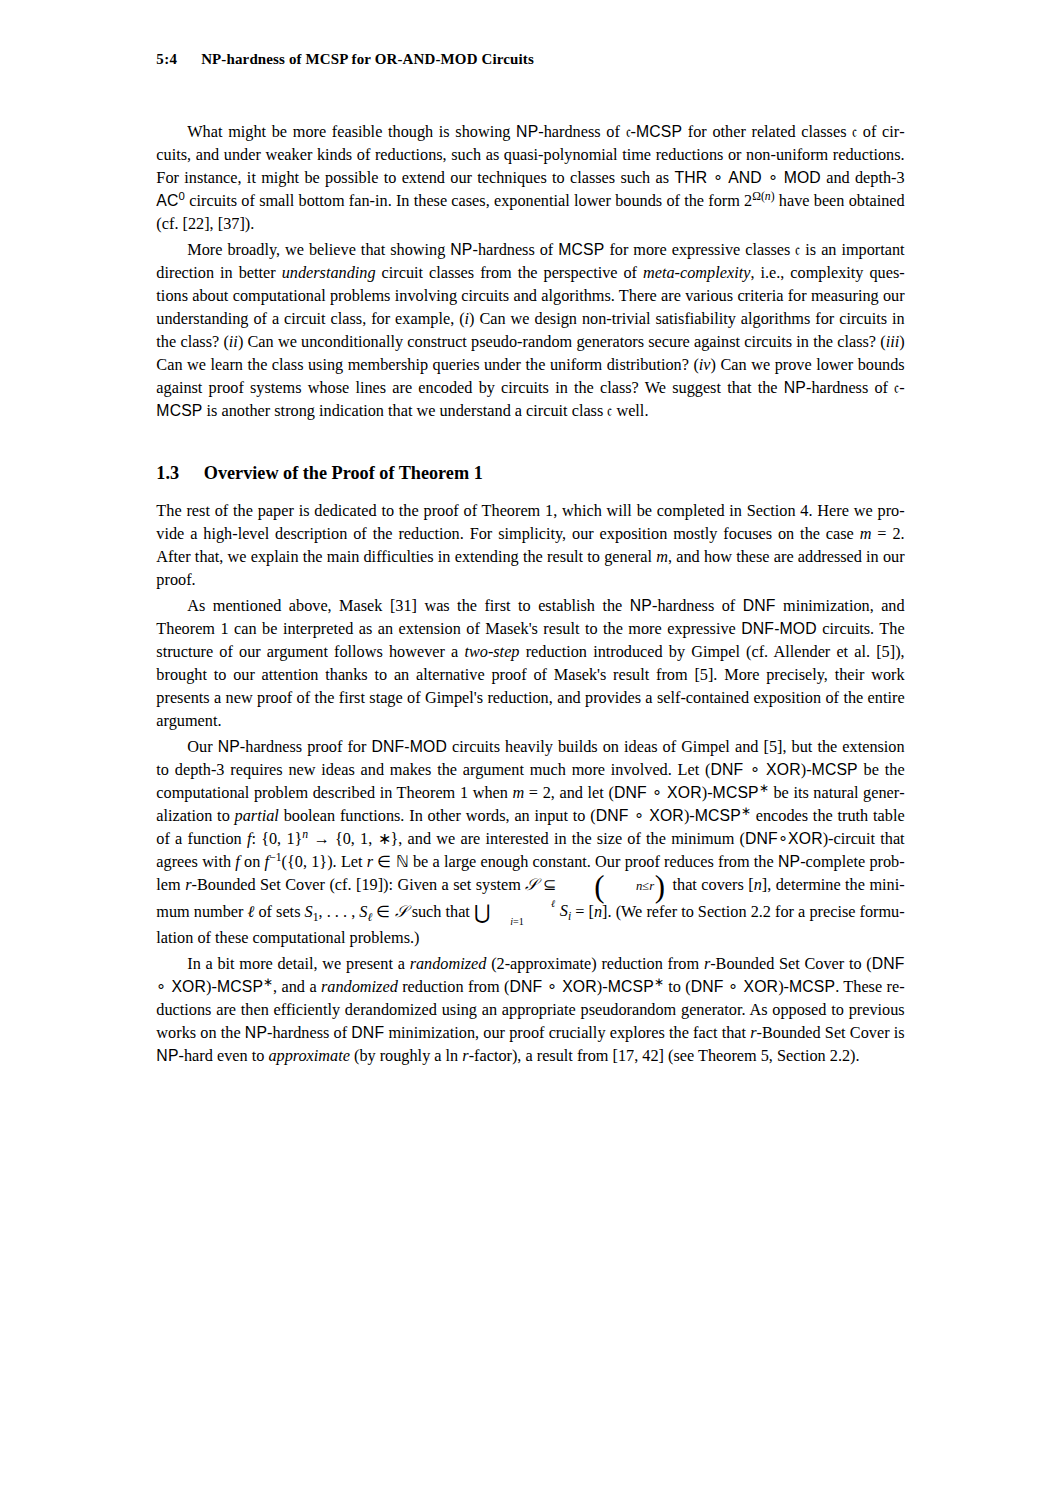5:4 NP-hardness of MCSP for OR-AND-MOD Circuits
What might be more feasible though is showing NP-hardness of 𝔠-MCSP for other related classes 𝔠 of circuits, and under weaker kinds of reductions, such as quasi-polynomial time reductions or non-uniform reductions. For instance, it might be possible to extend our techniques to classes such as THR ∘ AND ∘ MOD and depth-3 AC0 circuits of small bottom fan-in. In these cases, exponential lower bounds of the form 2Ω(n) have been obtained (cf. [22], [37]).
More broadly, we believe that showing NP-hardness of MCSP for more expressive classes 𝔠 is an important direction in better understanding circuit classes from the perspective of meta-complexity, i.e., complexity questions about computational problems involving circuits and algorithms. There are various criteria for measuring our understanding of a circuit class, for example, (i) Can we design non-trivial satisfiability algorithms for circuits in the class? (ii) Can we unconditionally construct pseudo-random generators secure against circuits in the class? (iii) Can we learn the class using membership queries under the uniform distribution? (iv) Can we prove lower bounds against proof systems whose lines are encoded by circuits in the class? We suggest that the NP-hardness of 𝔠-MCSP is another strong indication that we understand a circuit class 𝔠 well.
1.3 Overview of the Proof of Theorem 1
The rest of the paper is dedicated to the proof of Theorem 1, which will be completed in Section 4. Here we provide a high-level description of the reduction. For simplicity, our exposition mostly focuses on the case m = 2. After that, we explain the main difficulties in extending the result to general m, and how these are addressed in our proof.
As mentioned above, Masek [31] was the first to establish the NP-hardness of DNF minimization, and Theorem 1 can be interpreted as an extension of Masek's result to the more expressive DNF-MOD circuits. The structure of our argument follows however a two-step reduction introduced by Gimpel (cf. Allender et al. [5]), brought to our attention thanks to an alternative proof of Masek's result from [5]. More precisely, their work presents a new proof of the first stage of Gimpel's reduction, and provides a self-contained exposition of the entire argument.
Our NP-hardness proof for DNF-MOD circuits heavily builds on ideas of Gimpel and [5], but the extension to depth-3 requires new ideas and makes the argument much more involved. Let (DNF ∘ XOR)-MCSP be the computational problem described in Theorem 1 when m = 2, and let (DNF ∘ XOR)-MCSP∗ be its natural generalization to partial boolean functions. In other words, an input to (DNF ∘ XOR)-MCSP∗ encodes the truth table of a function f: {0, 1}n → {0, 1, ∗}, and we are interested in the size of the minimum (DNF∘XOR)-circuit that agrees with f on f−1({0, 1}). Let r ∈ ℕ be a large enough constant. Our proof reduces from the NP-complete problem r-Bounded Set Cover (cf. [19]): Given a set system 𝒮 ⊆ (n≤r) that covers [n], determine the minimum number ℓ of sets S1, . . . , Sℓ ∈ 𝒮 such that ⋃i=1 ℓ Si = [n]. (We refer to Section 2.2 for a precise formulation of these computational problems.)
In a bit more detail, we present a randomized (2-approximate) reduction from r-Bounded Set Cover to (DNF ∘ XOR)-MCSP∗, and a randomized reduction from (DNF ∘ XOR)-MCSP∗ to (DNF ∘ XOR)-MCSP. These reductions are then efficiently derandomized using an appropriate pseudorandom generator. As opposed to previous works on the NP-hardness of DNF minimization, our proof crucially explores the fact that r-Bounded Set Cover is NP-hard even to approximate (by roughly a ln r-factor), a result from [17, 42] (see Theorem 5, Section 2.2).